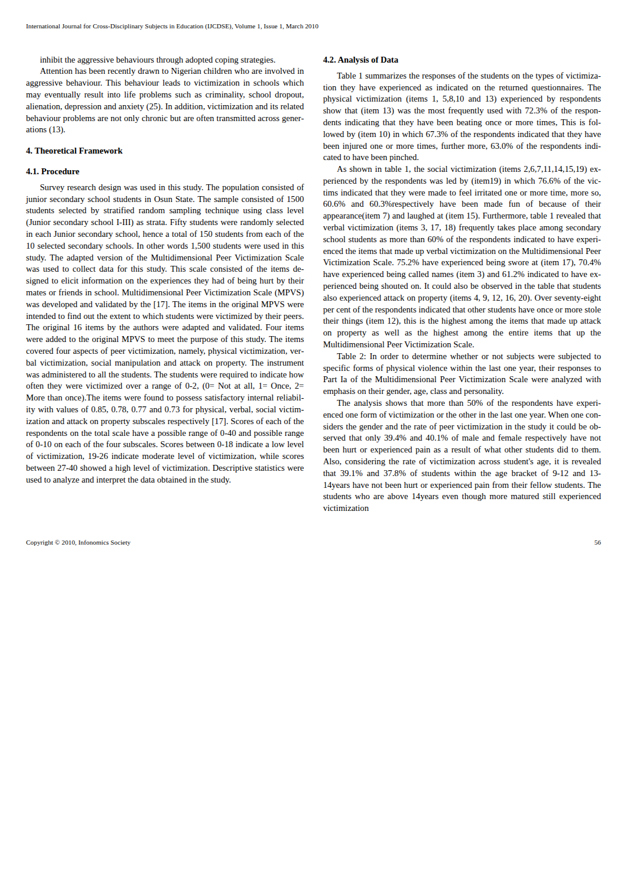International Journal for Cross-Disciplinary Subjects in Education (IJCDSE), Volume 1, Issue 1, March 2010
inhibit the aggressive behaviours through adopted coping strategies.
Attention has been recently drawn to Nigerian children who are involved in aggressive behaviour. This behaviour leads to victimization in schools which may eventually result into life problems such as criminality, school dropout, alienation, depression and anxiety (25). In addition, victimization and its related behaviour problems are not only chronic but are often transmitted across generations (13).
4. Theoretical Framework
4.1. Procedure
Survey research design was used in this study. The population consisted of junior secondary school students in Osun State. The sample consisted of 1500 students selected by stratified random sampling technique using class level (Junior secondary school I-III) as strata. Fifty students were randomly selected in each Junior secondary school, hence a total of 150 students from each of the 10 selected secondary schools. In other words 1,500 students were used in this study. The adapted version of the Multidimensional Peer Victimization Scale was used to collect data for this study. This scale consisted of the items designed to elicit information on the experiences they had of being hurt by their mates or friends in school. Multidimensional Peer Victimization Scale (MPVS) was developed and validated by the [17]. The items in the original MPVS were intended to find out the extent to which students were victimized by their peers. The original 16 items by the authors were adapted and validated. Four items were added to the original MPVS to meet the purpose of this study. The items covered four aspects of peer victimization, namely, physical victimization, verbal victimization, social manipulation and attack on property. The instrument was administered to all the students. The students were required to indicate how often they were victimized over a range of 0-2, (0= Not at all, 1= Once, 2= More than once).The items were found to possess satisfactory internal reliability with values of 0.85, 0.78, 0.77 and 0.73 for physical, verbal, social victimization and attack on property subscales respectively [17]. Scores of each of the respondents on the total scale have a possible range of 0-40 and possible range of 0-10 on each of the four subscales. Scores between 0-18 indicate a low level of victimization, 19-26 indicate moderate level of victimization, while scores between 27-40 showed a high level of victimization. Descriptive statistics were used to analyze and interpret the data obtained in the study.
4.2. Analysis of Data
Table 1 summarizes the responses of the students on the types of victimization they have experienced as indicated on the returned questionnaires. The physical victimization (items 1, 5,8,10 and 13) experienced by respondents show that (item 13) was the most frequently used with 72.3% of the respondents indicating that they have been beating once or more times, This is followed by (item 10) in which 67.3% of the respondents indicated that they have been injured one or more times, further more, 63.0% of the respondents indicated to have been pinched.
As shown in table 1, the social victimization (items 2,6,7,11,14,15,19) experienced by the respondents was led by (item19) in which 76.6% of the victims indicated that they were made to feel irritated one or more time, more so, 60.6% and 60.3%respectively have been made fun of because of their appearance(item 7) and laughed at (item 15). Furthermore, table 1 revealed that verbal victimization (items 3, 17, 18) frequently takes place among secondary school students as more than 60% of the respondents indicated to have experienced the items that made up verbal victimization on the Multidimensional Peer Victimization Scale. 75.2% have experienced being swore at (item 17), 70.4% have experienced being called names (item 3) and 61.2% indicated to have experienced being shouted on. It could also be observed in the table that students also experienced attack on property (items 4, 9, 12, 16, 20). Over seventy-eight per cent of the respondents indicated that other students have once or more stole their things (item 12), this is the highest among the items that made up attack on property as well as the highest among the entire items that up the Multidimensional Peer Victimization Scale.
Table 2: In order to determine whether or not subjects were subjected to specific forms of physical violence within the last one year, their responses to Part Ia of the Multidimensional Peer Victimization Scale were analyzed with emphasis on their gender, age, class and personality.
The analysis shows that more than 50% of the respondents have experienced one form of victimization or the other in the last one year. When one considers the gender and the rate of peer victimization in the study it could be observed that only 39.4% and 40.1% of male and female respectively have not been hurt or experienced pain as a result of what other students did to them. Also, considering the rate of victimization across student's age, it is revealed that 39.1% and 37.8% of students within the age bracket of 9-12 and 13-14years have not been hurt or experienced pain from their fellow students. The students who are above 14years even though more matured still experienced victimization
Copyright © 2010, Infonomics Society 56